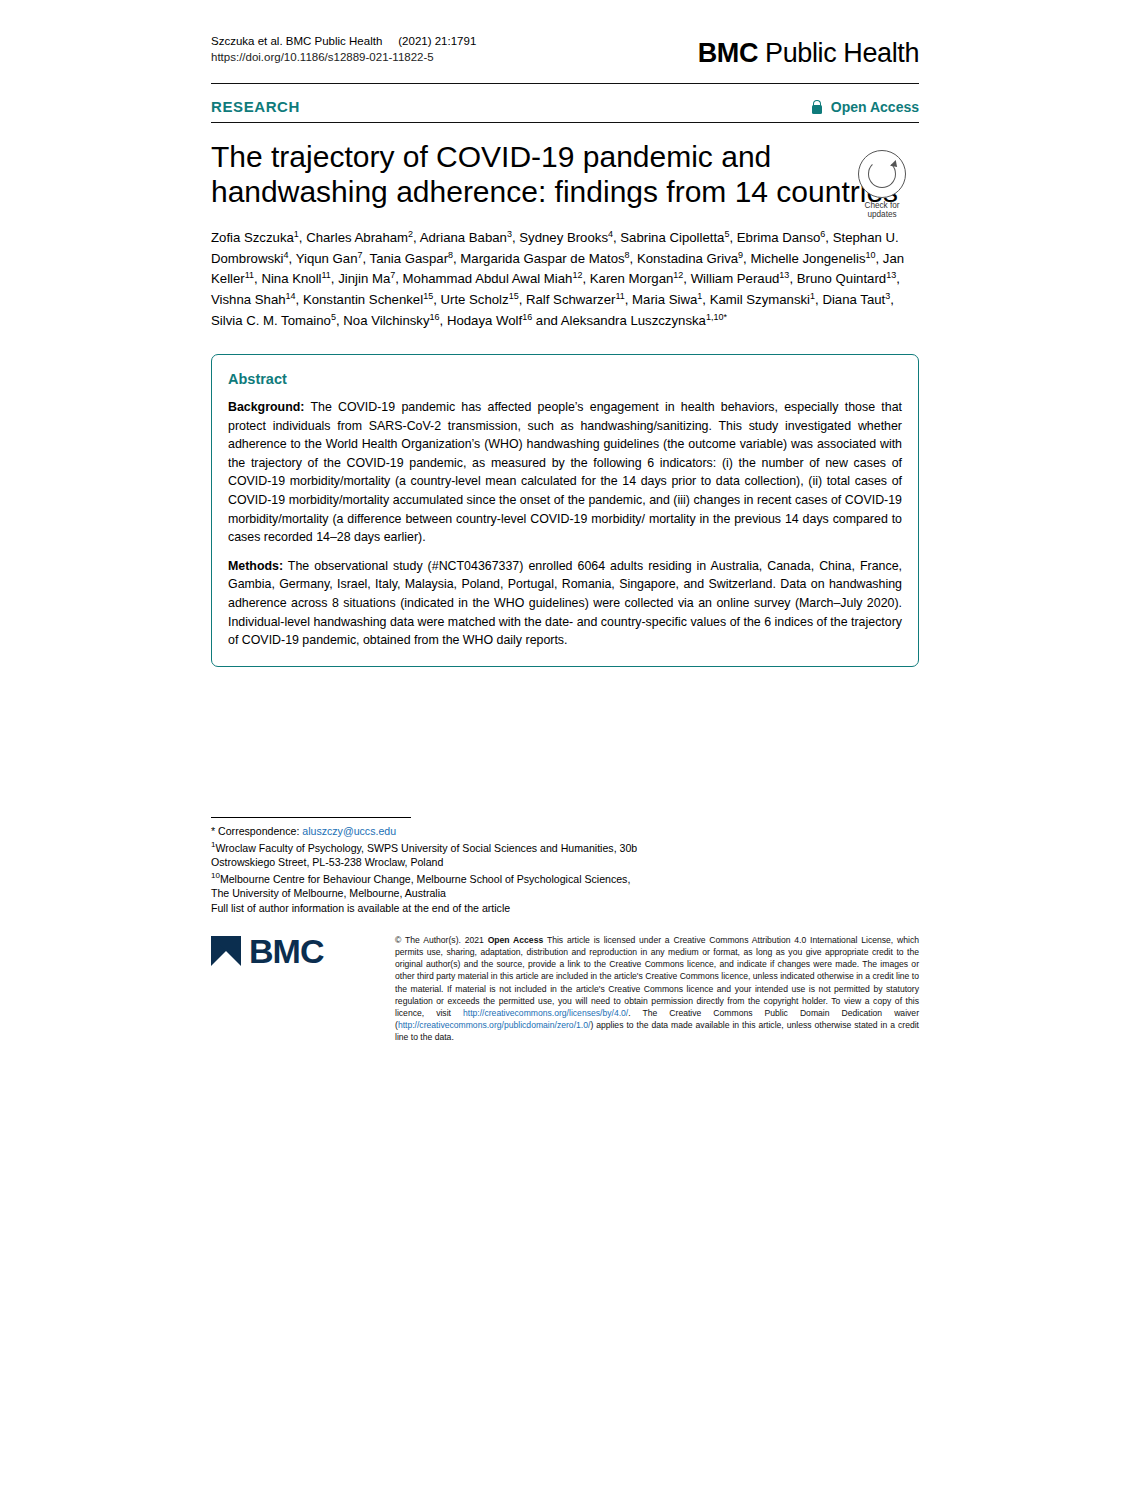Szczuka et al. BMC Public Health (2021) 21:1791
https://doi.org/10.1186/s12889-021-11822-5
BMC Public Health
RESEARCH
Open Access
Check for
updates
The trajectory of COVID-19 pandemic and handwashing adherence: findings from 14 countries
Zofia Szczuka1, Charles Abraham2, Adriana Baban3, Sydney Brooks4, Sabrina Cipolletta5, Ebrima Danso6, Stephan U. Dombrowski4, Yiqun Gan7, Tania Gaspar8, Margarida Gaspar de Matos8, Konstadina Griva9, Michelle Jongenelis10, Jan Keller11, Nina Knoll11, Jinjin Ma7, Mohammad Abdul Awal Miah12, Karen Morgan12, William Peraud13, Bruno Quintard13, Vishna Shah14, Konstantin Schenkel15, Urte Scholz15, Ralf Schwarzer11, Maria Siwa1, Kamil Szymanski1, Diana Taut3, Silvia C. M. Tomaino5, Noa Vilchinsky16, Hodaya Wolf16 and Aleksandra Luszczynska1,10*
Abstract
Background: The COVID-19 pandemic has affected people’s engagement in health behaviors, especially those that protect individuals from SARS-CoV-2 transmission, such as handwashing/sanitizing. This study investigated whether adherence to the World Health Organization’s (WHO) handwashing guidelines (the outcome variable) was associated with the trajectory of the COVID-19 pandemic, as measured by the following 6 indicators: (i) the number of new cases of COVID-19 morbidity/mortality (a country-level mean calculated for the 14 days prior to data collection), (ii) total cases of COVID-19 morbidity/mortality accumulated since the onset of the pandemic, and (iii) changes in recent cases of COVID-19 morbidity/mortality (a difference between country-level COVID-19 morbidity/ mortality in the previous 14 days compared to cases recorded 14–28 days earlier).
Methods: The observational study (#NCT04367337) enrolled 6064 adults residing in Australia, Canada, China, France, Gambia, Germany, Israel, Italy, Malaysia, Poland, Portugal, Romania, Singapore, and Switzerland. Data on handwashing adherence across 8 situations (indicated in the WHO guidelines) were collected via an online survey (March–July 2020). Individual-level handwashing data were matched with the date- and country-specific values of the 6 indices of the trajectory of COVID-19 pandemic, obtained from the WHO daily reports.
* Correspondence: aluszczy@uccs.edu
1Wroclaw Faculty of Psychology, SWPS University of Social Sciences and Humanities, 30b Ostrowskiego Street, PL-53-238 Wroclaw, Poland
10Melbourne Centre for Behaviour Change, Melbourne School of Psychological Sciences, The University of Melbourne, Melbourne, Australia
Full list of author information is available at the end of the article
BMC
© The Author(s). 2021 Open Access This article is licensed under a Creative Commons Attribution 4.0 International License, which permits use, sharing, adaptation, distribution and reproduction in any medium or format, as long as you give appropriate credit to the original author(s) and the source, provide a link to the Creative Commons licence, and indicate if changes were made. The images or other third party material in this article are included in the article's Creative Commons licence, unless indicated otherwise in a credit line to the material. If material is not included in the article's Creative Commons licence and your intended use is not permitted by statutory regulation or exceeds the permitted use, you will need to obtain permission directly from the copyright holder. To view a copy of this licence, visit http://creativecommons.org/licenses/by/4.0/. The Creative Commons Public Domain Dedication waiver (http://creativecommons.org/publicdomain/zero/1.0/) applies to the data made available in this article, unless otherwise stated in a credit line to the data.